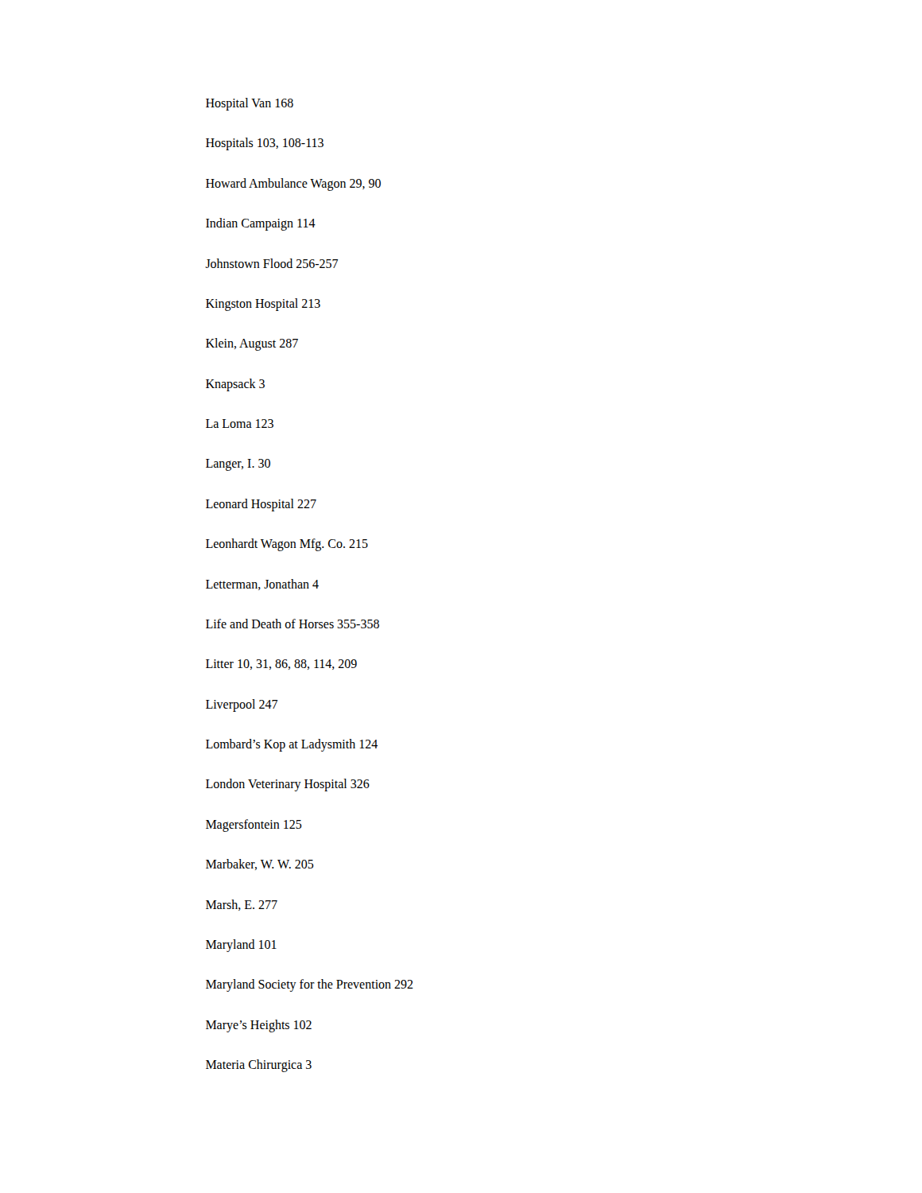Hospital Van 168
Hospitals 103, 108-113
Howard Ambulance Wagon 29, 90
Indian Campaign 114
Johnstown Flood 256-257
Kingston Hospital 213
Klein, August 287
Knapsack 3
La Loma 123
Langer, I. 30
Leonard Hospital 227
Leonhardt Wagon Mfg. Co. 215
Letterman, Jonathan 4
Life and Death of Horses 355-358
Litter 10, 31, 86, 88, 114, 209
Liverpool 247
Lombard’s Kop at Ladysmith 124
London Veterinary Hospital 326
Magersfontein 125
Marbaker, W. W. 205
Marsh, E. 277
Maryland 101
Maryland Society for the Prevention 292
Marye’s Heights 102
Materia Chirurgica 3